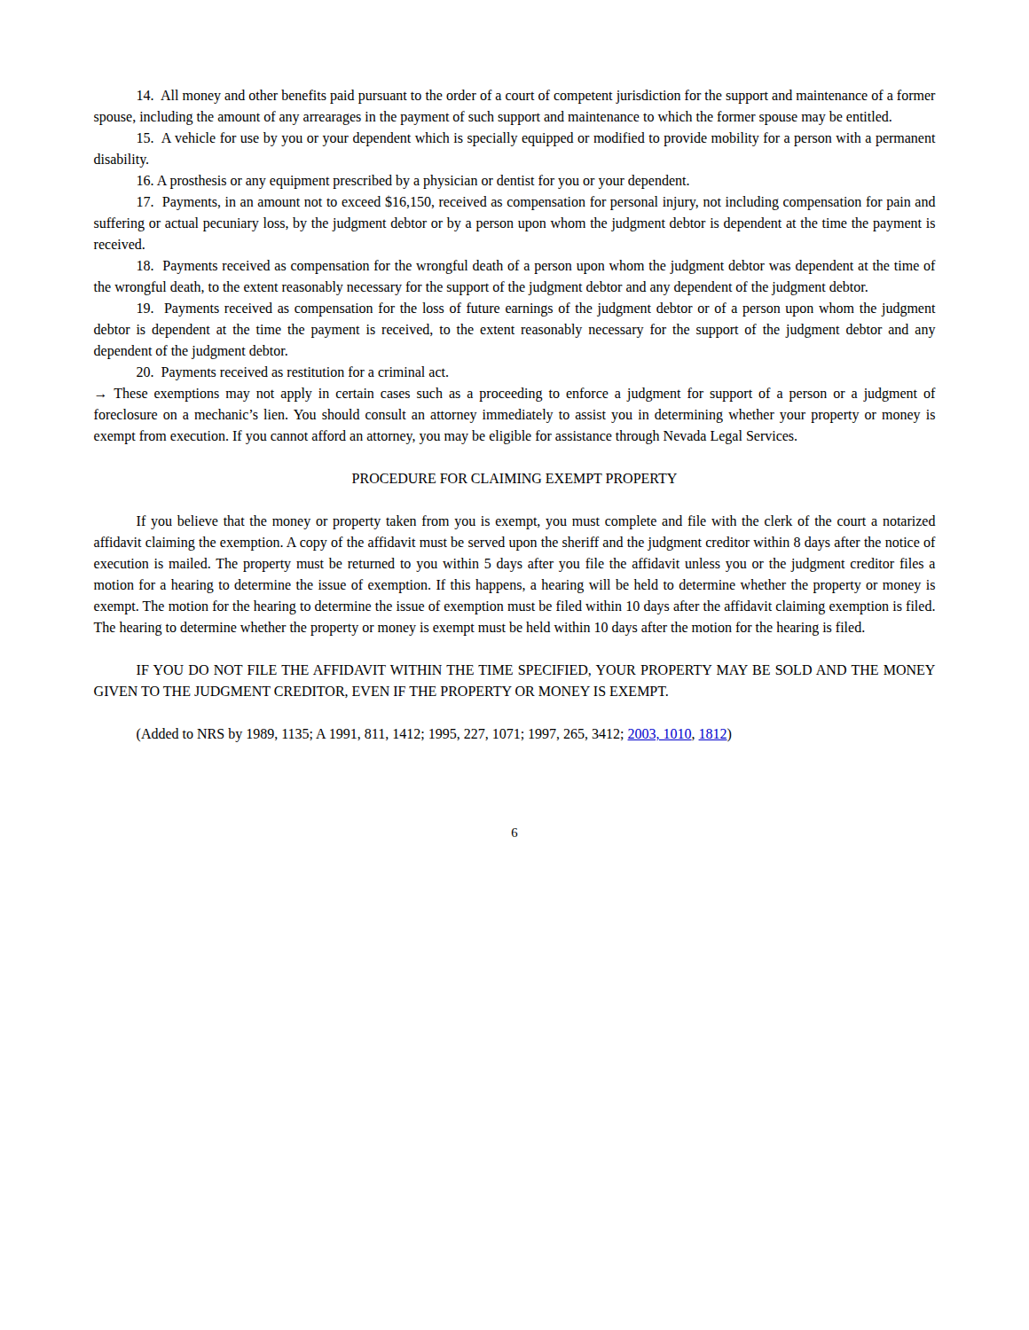14. All money and other benefits paid pursuant to the order of a court of competent jurisdiction for the support and maintenance of a former spouse, including the amount of any arrearages in the payment of such support and maintenance to which the former spouse may be entitled.
15. A vehicle for use by you or your dependent which is specially equipped or modified to provide mobility for a person with a permanent disability.
16. A prosthesis or any equipment prescribed by a physician or dentist for you or your dependent.
17. Payments, in an amount not to exceed $16,150, received as compensation for personal injury, not including compensation for pain and suffering or actual pecuniary loss, by the judgment debtor or by a person upon whom the judgment debtor is dependent at the time the payment is received.
18. Payments received as compensation for the wrongful death of a person upon whom the judgment debtor was dependent at the time of the wrongful death, to the extent reasonably necessary for the support of the judgment debtor and any dependent of the judgment debtor.
19. Payments received as compensation for the loss of future earnings of the judgment debtor or of a person upon whom the judgment debtor is dependent at the time the payment is received, to the extent reasonably necessary for the support of the judgment debtor and any dependent of the judgment debtor.
20. Payments received as restitution for a criminal act.
→ These exemptions may not apply in certain cases such as a proceeding to enforce a judgment for support of a person or a judgment of foreclosure on a mechanic’s lien. You should consult an attorney immediately to assist you in determining whether your property or money is exempt from execution. If you cannot afford an attorney, you may be eligible for assistance through Nevada Legal Services.
PROCEDURE FOR CLAIMING EXEMPT PROPERTY
If you believe that the money or property taken from you is exempt, you must complete and file with the clerk of the court a notarized affidavit claiming the exemption. A copy of the affidavit must be served upon the sheriff and the judgment creditor within 8 days after the notice of execution is mailed. The property must be returned to you within 5 days after you file the affidavit unless you or the judgment creditor files a motion for a hearing to determine the issue of exemption. If this happens, a hearing will be held to determine whether the property or money is exempt. The motion for the hearing to determine the issue of exemption must be filed within 10 days after the affidavit claiming exemption is filed. The hearing to determine whether the property or money is exempt must be held within 10 days after the motion for the hearing is filed.
IF YOU DO NOT FILE THE AFFIDAVIT WITHIN THE TIME SPECIFIED, YOUR PROPERTY MAY BE SOLD AND THE MONEY GIVEN TO THE JUDGMENT CREDITOR, EVEN IF THE PROPERTY OR MONEY IS EXEMPT.
(Added to NRS by 1989, 1135; A 1991, 811, 1412; 1995, 227, 1071; 1997, 265, 3412; 2003, 1010, 1812)
6